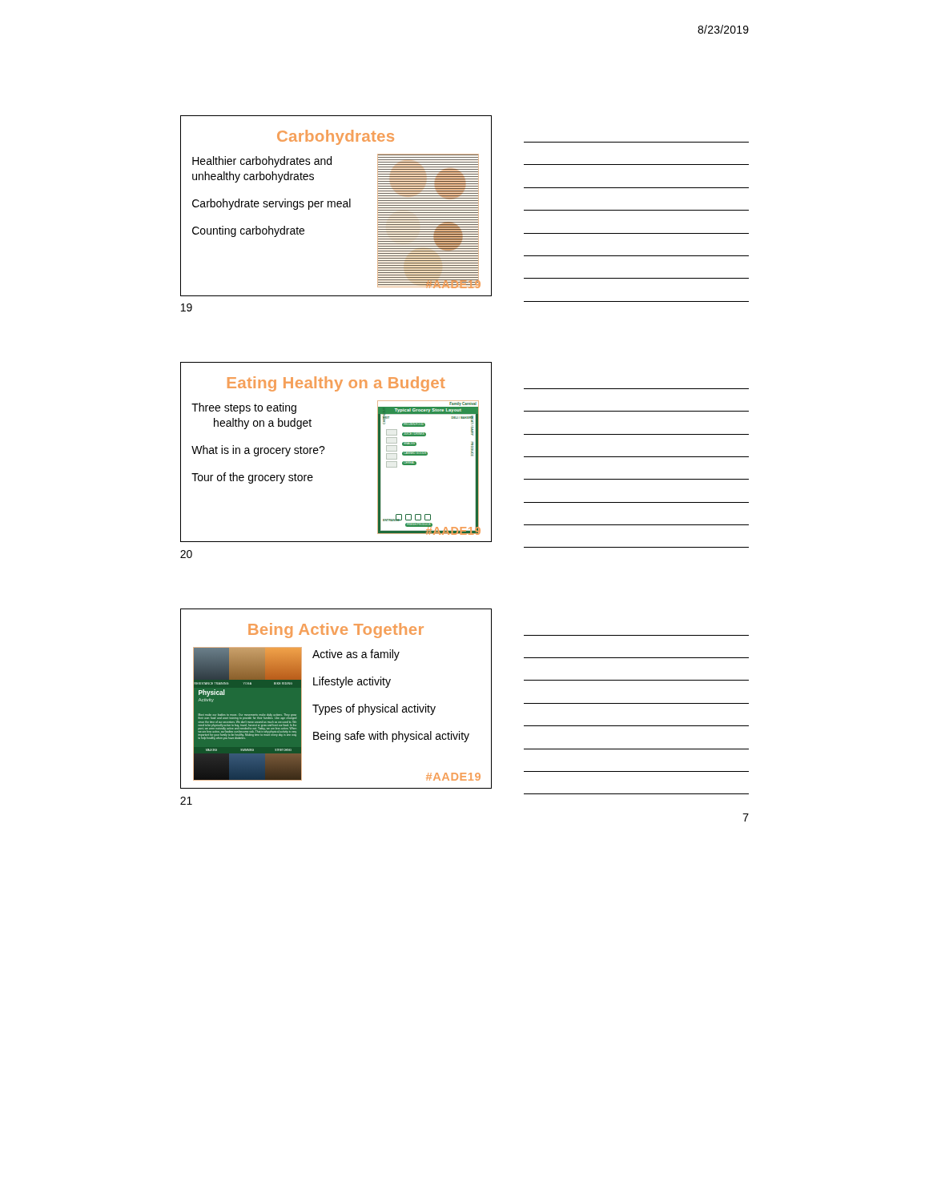8/23/2019
Carbohydrates
Healthier carbohydrates and unhealthy carbohydrates
Carbohydrate servings per meal
Counting carbohydrate
#AADE19
19
Eating Healthy on a Budget
Three steps to eating
healthy on a budget
What is in a grocery store?
Tour of the grocery store
Family Carnival
Typical Grocery Store Layout
EXIT
DELI / BAKERY
FROZEN FOOD
JUICE / DRINKS
SNACKS
CANNED GOODS
CEREAL
CHECKOUT
MEAT / DAIRY
PRODUCE
ENTRANCE
FRESH PRODUCE
#AADE19
20
Being Active Together
RESISTANCE TRAINING YOGA BIKE RIDING
Physical
Activity
Most make our bodies to move. Our movements make daily actions. They grow their own food and want training to provide for their families. Like age changed since the time of our ancestors. We don't move around as much as we used to. We need to be physically active to buy, travel, harvest or grow and hunt our food. In the past, we were naturally active and needed to eat. Today, we are less active. When we are less active, our bodies can become sick. That is why physical activity is very important for your family to be healthy. Making time to move every day is one way to help healthy when you have diabetes.
WALKING SWIMMING STRETCHING
Active as a family
Lifestyle activity
Types of physical activity
Being safe with physical activity
#AADE19
21
7